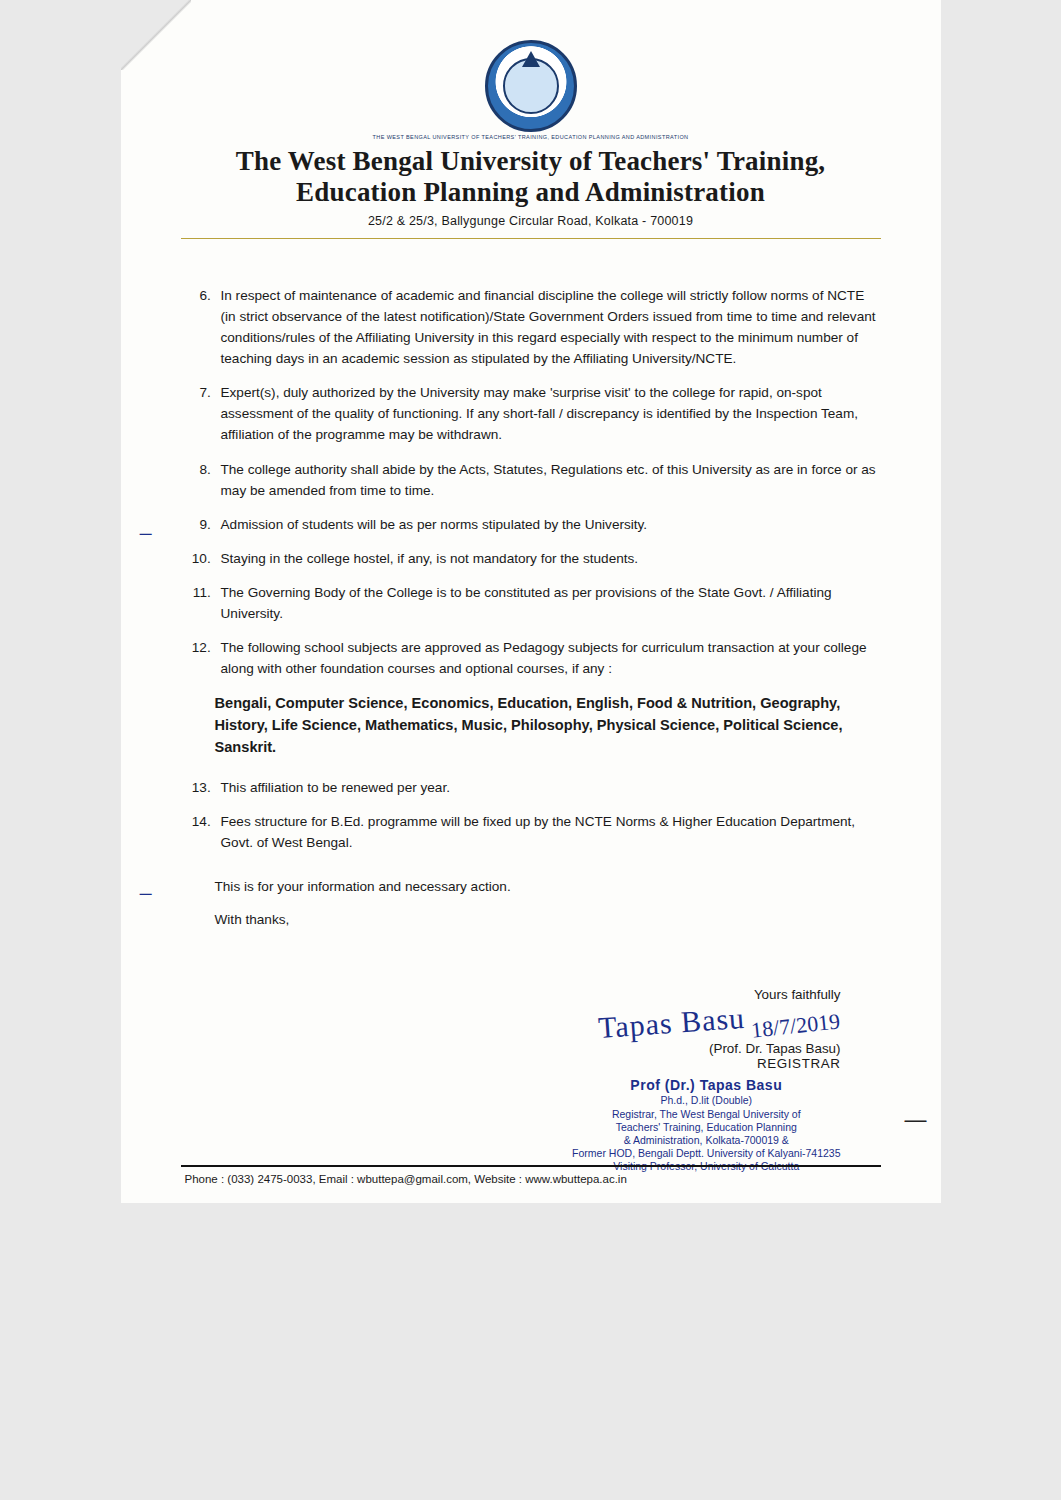THE WEST BENGAL UNIVERSITY OF TEACHERS' TRAINING, EDUCATION PLANNING AND ADMINISTRATION
The West Bengal University of Teachers' Training,
Education Planning and Administration
25/2 & 25/3, Ballygunge Circular Road, Kolkata - 700019
In respect of maintenance of academic and financial discipline the college will strictly follow norms of NCTE (in strict observance of the latest notification)/State Government Orders issued from time to time and relevant conditions/rules of the Affiliating University in this regard especially with respect to the minimum number of teaching days in an academic session as stipulated by the Affiliating University/NCTE.
Expert(s), duly authorized by the University may make 'surprise visit' to the college for rapid, on-spot assessment of the quality of functioning. If any short-fall / discrepancy is identified by the Inspection Team, affiliation of the programme may be withdrawn.
The college authority shall abide by the Acts, Statutes, Regulations etc. of this University as are in force or as may be amended from time to time.
Admission of students will be as per norms stipulated by the University.
Staying in the college hostel, if any, is not mandatory for the students.
The Governing Body of the College is to be constituted as per provisions of the State Govt. / Affiliating University.
The following school subjects are approved as Pedagogy subjects for curriculum transaction at your college along with other foundation courses and optional courses, if any :
Bengali, Computer Science, Economics, Education, English, Food & Nutrition, Geography, History, Life Science, Mathematics, Music, Philosophy, Physical Science, Political Science, Sanskrit.
This affiliation to be renewed per year.
Fees structure for B.Ed. programme will be fixed up by the NCTE Norms & Higher Education Department, Govt. of West Bengal.
This is for your information and necessary action.
With thanks,
Yours faithfully
Tapas Basu 18/7/2019
(Prof. Dr. Tapas Basu)
REGISTRAR
Prof (Dr.) Tapas Basu
Ph.d., D.lit (Double)
Registrar, The West Bengal University of
Teachers' Training, Education Planning
& Administration, Kolkata-700019 &
Former HOD, Bengali Deptt. University of Kalyani-741235
Visiting Professor, University of Calcutta
−
−
—
Phone : (033) 2475-0033, Email : wbuttepa@gmail.com, Website : www.wbuttepa.ac.in